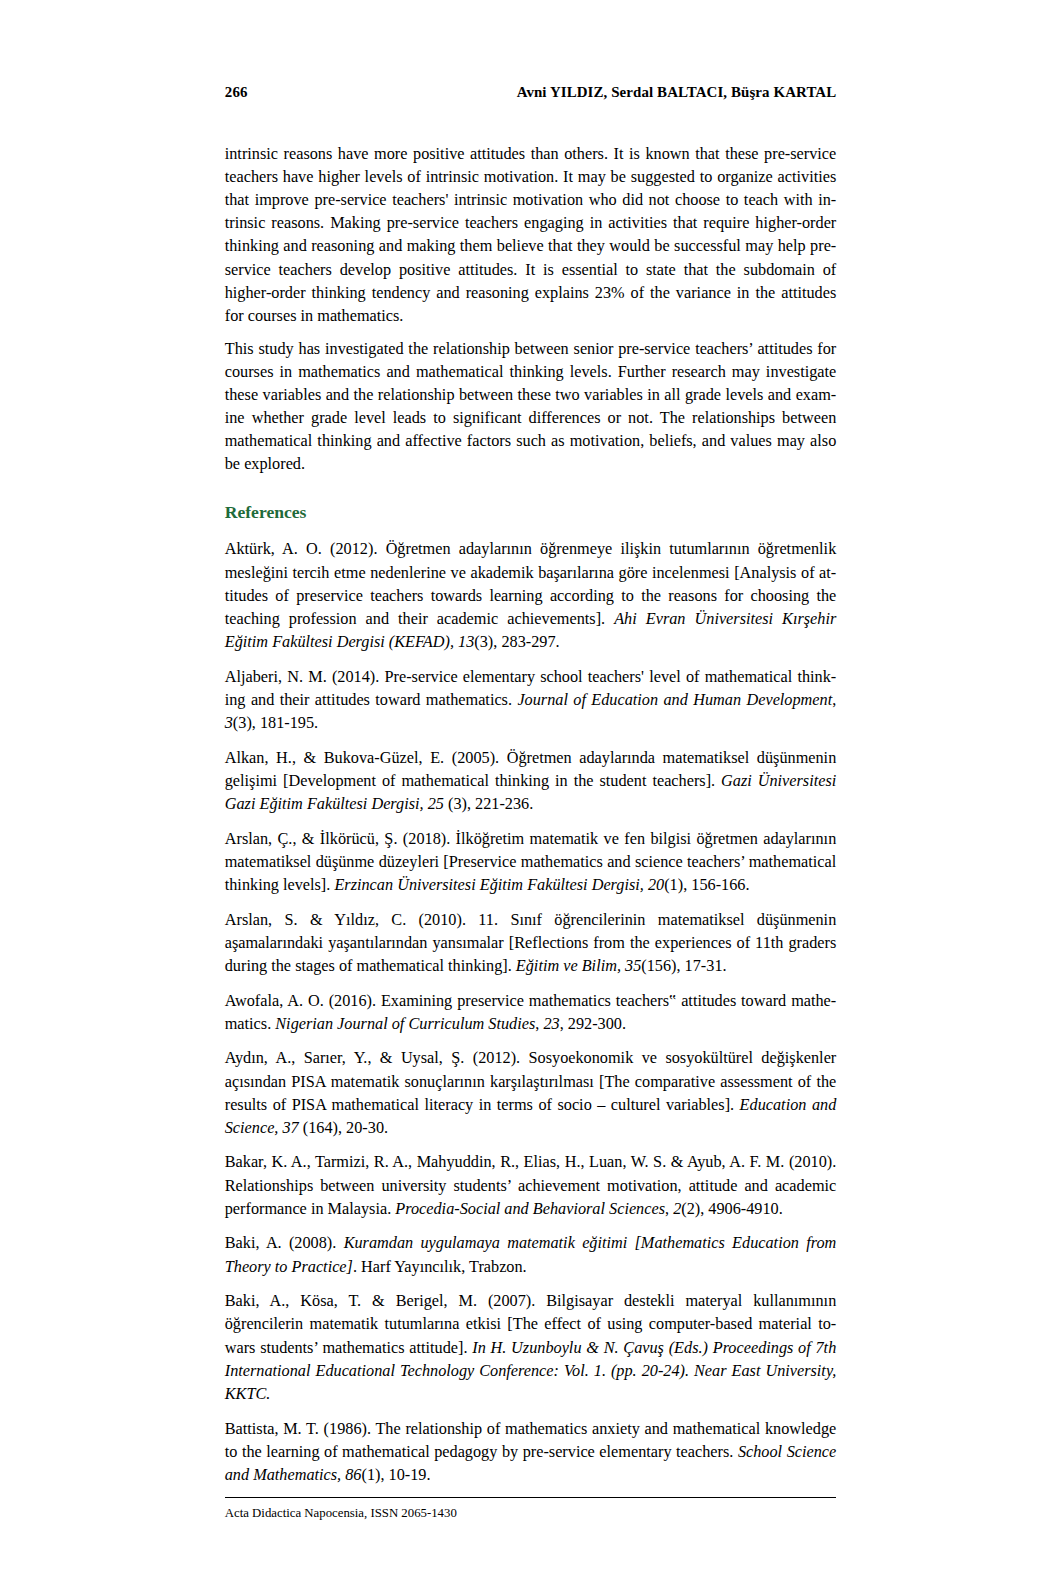266 Avni YILDIZ, Serdal BALTACI, Büşra KARTAL
intrinsic reasons have more positive attitudes than others. It is known that these pre-service teachers have higher levels of intrinsic motivation. It may be suggested to organize activities that improve pre-service teachers' intrinsic motivation who did not choose to teach with intrinsic reasons. Making pre-service teachers engaging in activities that require higher-order thinking and reasoning and making them believe that they would be successful may help pre-service teachers develop positive attitudes. It is essential to state that the subdomain of higher-order thinking tendency and reasoning explains 23% of the variance in the attitudes for courses in mathematics.
This study has investigated the relationship between senior pre-service teachers’ attitudes for courses in mathematics and mathematical thinking levels. Further research may investigate these variables and the relationship between these two variables in all grade levels and examine whether grade level leads to significant differences or not. The relationships between mathematical thinking and affective factors such as motivation, beliefs, and values may also be explored.
References
Aktürk, A. O. (2012). Öğretmen adaylarının öğrenmeye ilişkin tutumlarının öğretmenlik mesleğini tercih etme nedenlerine ve akademik başarılarına göre incelenmesi [Analysis of attitudes of preservice teachers towards learning according to the reasons for choosing the teaching profession and their academic achievements]. Ahi Evran Üniversitesi Kırşehir Eğitim Fakültesi Dergisi (KEFAD), 13(3), 283-297.
Aljaberi, N. M. (2014). Pre-service elementary school teachers' level of mathematical thinking and their attitudes toward mathematics. Journal of Education and Human Development, 3(3), 181-195.
Alkan, H., & Bukova-Güzel, E. (2005). Öğretmen adaylarında matematiksel düşünmenin gelişimi [Development of mathematical thinking in the student teachers]. Gazi Üniversitesi Gazi Eğitim Fakültesi Dergisi, 25 (3), 221-236.
Arslan, Ç., & İlkörücü, Ş. (2018). İlköğretim matematik ve fen bilgisi öğretmen adaylarının matematiksel düşünme düzeyleri [Preservice mathematics and science teachers’ mathematical thinking levels]. Erzincan Üniversitesi Eğitim Fakültesi Dergisi, 20(1), 156-166.
Arslan, S. & Yıldız, C. (2010). 11. Sınıf öğrencilerinin matematiksel düşünmenin aşamalarındaki yaşantılarından yansımalar [Reflections from the experiences of 11th graders during the stages of mathematical thinking]. Eğitim ve Bilim, 35(156), 17-31.
Awofala, A. O. (2016). Examining preservice mathematics teachers‟ attitudes toward mathematics. Nigerian Journal of Curriculum Studies, 23, 292-300.
Aydın, A., Sarıer, Y., & Uysal, Ş. (2012). Sosyoekonomik ve sosyokültürel değişkenler açısından PISA matematik sonuçlarının karşılaştırılması [The comparative assessment of the results of PISA mathematical literacy in terms of socio – culturel variables]. Education and Science, 37 (164), 20-30.
Bakar, K. A., Tarmizi, R. A., Mahyuddin, R., Elias, H., Luan, W. S. & Ayub, A. F. M. (2010). Relationships between university students’ achievement motivation, attitude and academic performance in Malaysia. Procedia-Social and Behavioral Sciences, 2(2), 4906-4910.
Baki, A. (2008). Kuramdan uygulamaya matematik eğitimi [Mathematics Education from Theory to Practice]. Harf Yayıncılık, Trabzon.
Baki, A., Kösa, T. & Berigel, M. (2007). Bilgisayar destekli materyal kullanımının öğrencilerin matematik tutumlarına etkisi [The effect of using computer-based material towars students’ mathematics attitude]. In H. Uzunboylu & N. Çavuş (Eds.) Proceedings of 7th International Educational Technology Conference: Vol. 1. (pp. 20-24). Near East University, KKTC.
Battista, M. T. (1986). The relationship of mathematics anxiety and mathematical knowledge to the learning of mathematical pedagogy by pre-service elementary teachers. School Science and Mathematics, 86(1), 10-19.
Acta Didactica Napocensia, ISSN 2065-1430